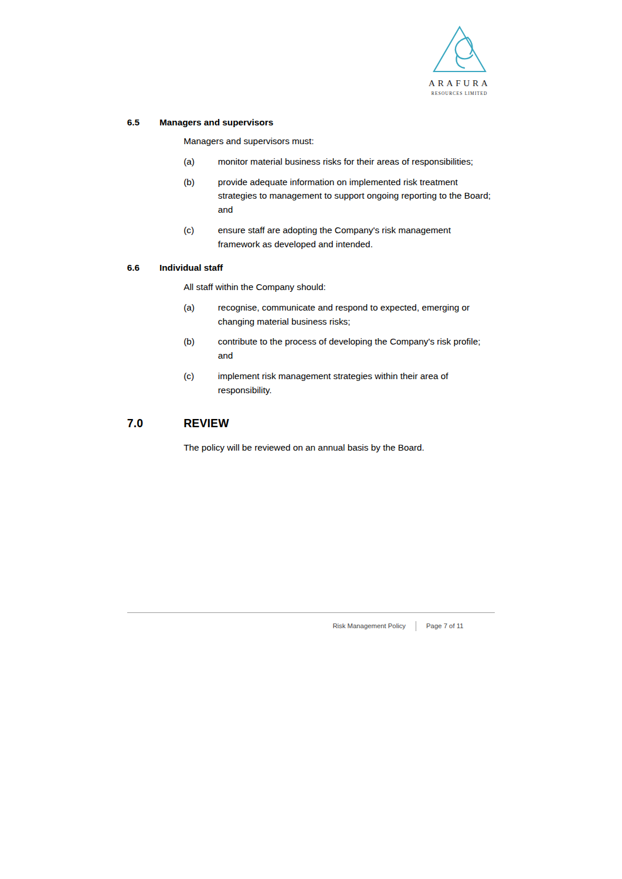ARAFURA
RESOURCES LIMITED
6.5 Managers and supervisors
Managers and supervisors must:
(a) monitor material business risks for their areas of responsibilities;
(b) provide adequate information on implemented risk treatment strategies to management to support ongoing reporting to the Board; and
(c) ensure staff are adopting the Company's risk management framework as developed and intended.
6.6 Individual staff
All staff within the Company should:
(a) recognise, communicate and respond to expected, emerging or changing material business risks;
(b) contribute to the process of developing the Company's risk profile; and
(c) implement risk management strategies within their area of responsibility.
7.0 REVIEW
The policy will be reviewed on an annual basis by the Board.
Risk Management Policy Page 7 of 11